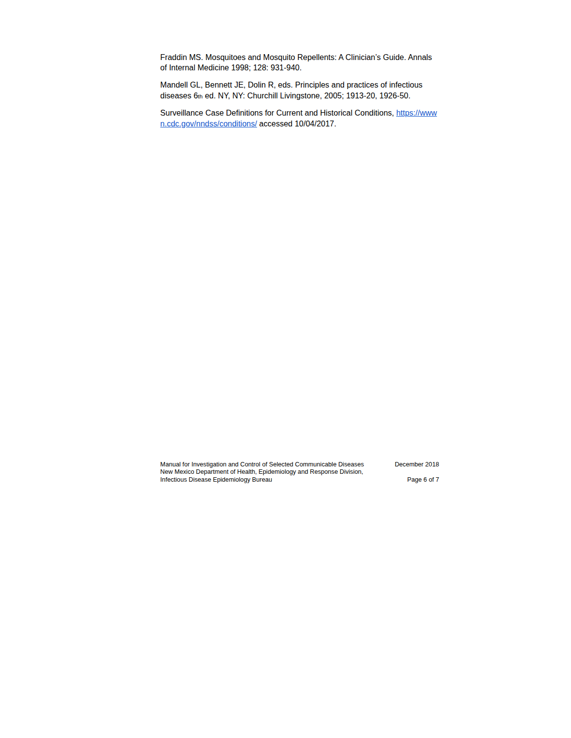Fraddin MS. Mosquitoes and Mosquito Repellents: A Clinician’s Guide. Annals of Internal Medicine 1998; 128: 931-940.
Mandell GL, Bennett JE, Dolin R, eds. Principles and practices of infectious diseases 6th ed. NY, NY: Churchill Livingstone, 2005; 1913-20, 1926-50.
Surveillance Case Definitions for Current and Historical Conditions, https://wwwn.cdc.gov/nndss/conditions/ accessed 10/04/2017.
Manual for Investigation and Control of Selected Communicable Diseases
December 2018
New Mexico Department of Health, Epidemiology and Response Division,
Infectious Disease Epidemiology Bureau
Page 6 of 7